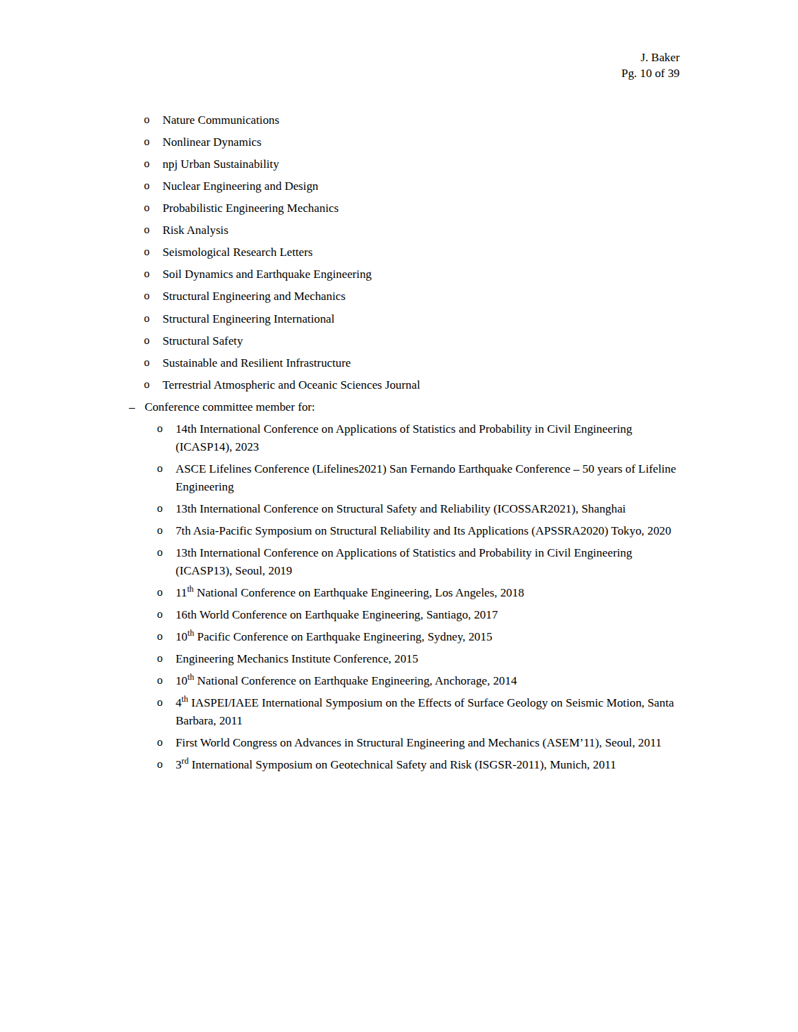J. Baker
Pg. 10 of 39
Nature Communications
Nonlinear Dynamics
npj Urban Sustainability
Nuclear Engineering and Design
Probabilistic Engineering Mechanics
Risk Analysis
Seismological Research Letters
Soil Dynamics and Earthquake Engineering
Structural Engineering and Mechanics
Structural Engineering International
Structural Safety
Sustainable and Resilient Infrastructure
Terrestrial Atmospheric and Oceanic Sciences Journal
Conference committee member for:
14th International Conference on Applications of Statistics and Probability in Civil Engineering (ICASP14), 2023
ASCE Lifelines Conference (Lifelines2021) San Fernando Earthquake Conference – 50 years of Lifeline Engineering
13th International Conference on Structural Safety and Reliability (ICOSSAR2021), Shanghai
7th Asia-Pacific Symposium on Structural Reliability and Its Applications (APSSRA2020) Tokyo, 2020
13th International Conference on Applications of Statistics and Probability in Civil Engineering (ICASP13), Seoul, 2019
11th National Conference on Earthquake Engineering, Los Angeles, 2018
16th World Conference on Earthquake Engineering, Santiago, 2017
10th Pacific Conference on Earthquake Engineering, Sydney, 2015
Engineering Mechanics Institute Conference, 2015
10th National Conference on Earthquake Engineering, Anchorage, 2014
4th IASPEI/IAEE International Symposium on the Effects of Surface Geology on Seismic Motion, Santa Barbara, 2011
First World Congress on Advances in Structural Engineering and Mechanics (ASEM’11), Seoul, 2011
3rd International Symposium on Geotechnical Safety and Risk (ISGSR-2011), Munich, 2011